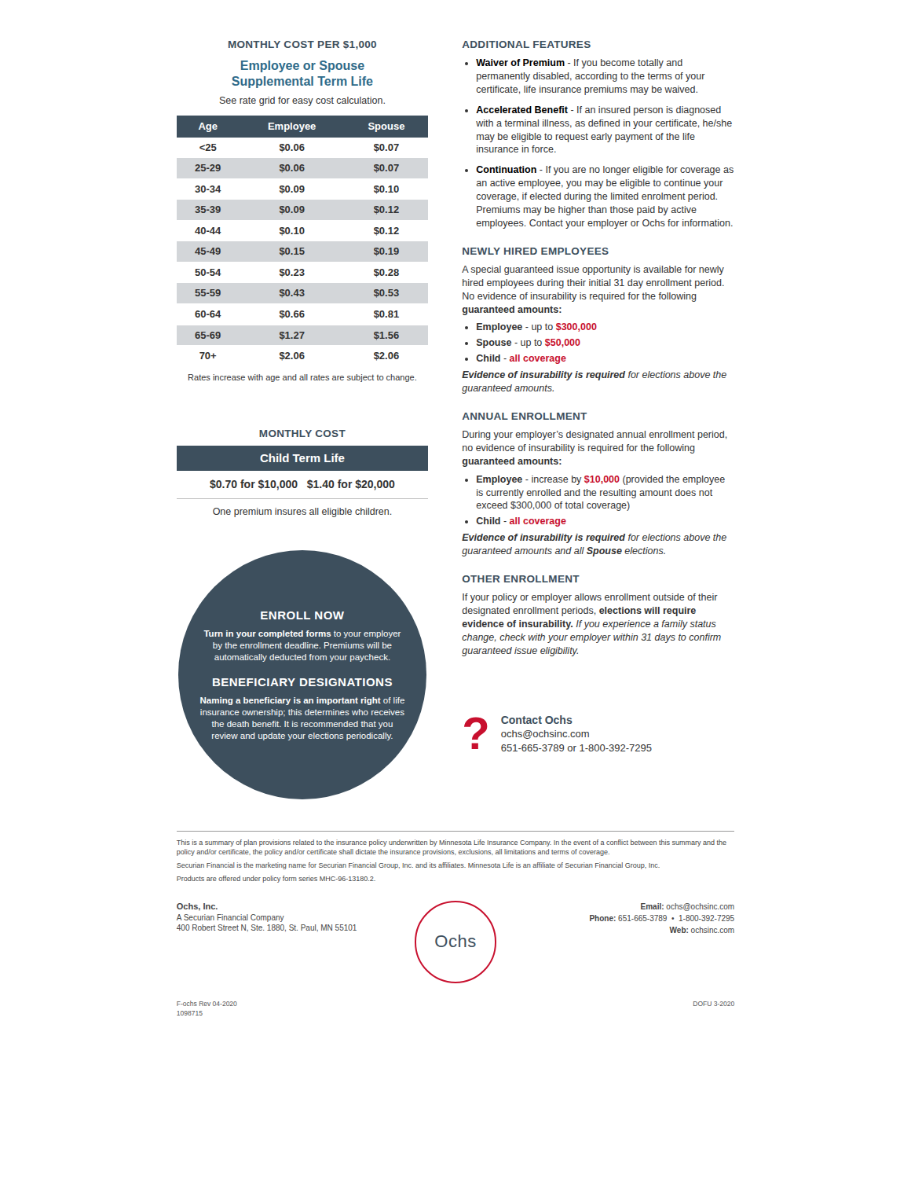MONTHLY COST PER $1,000
Employee or Spouse
Supplemental Term Life
See rate grid for easy cost calculation.
| Age | Employee | Spouse |
| --- | --- | --- |
| <25 | $0.06 | $0.07 |
| 25-29 | $0.06 | $0.07 |
| 30-34 | $0.09 | $0.10 |
| 35-39 | $0.09 | $0.12 |
| 40-44 | $0.10 | $0.12 |
| 45-49 | $0.15 | $0.19 |
| 50-54 | $0.23 | $0.28 |
| 55-59 | $0.43 | $0.53 |
| 60-64 | $0.66 | $0.81 |
| 65-69 | $1.27 | $1.56 |
| 70+ | $2.06 | $2.06 |
Rates increase with age and all rates are subject to change.
MONTHLY COST
| Child Term Life |
| --- |
| $0.70 for $10,000 $1.40 for $20,000 |
One premium insures all eligible children.
ENROLL NOW
Turn in your completed forms to your employer by the enrollment deadline. Premiums will be automatically deducted from your paycheck.
BENEFICIARY DESIGNATIONS
Naming a beneficiary is an important right of life insurance ownership; this determines who receives the death benefit. It is recommended that you review and update your elections periodically.
ADDITIONAL FEATURES
Waiver of Premium - If you become totally and permanently disabled, according to the terms of your certificate, life insurance premiums may be waived.
Accelerated Benefit - If an insured person is diagnosed with a terminal illness, as defined in your certificate, he/she may be eligible to request early payment of the life insurance in force.
Continuation - If you are no longer eligible for coverage as an active employee, you may be eligible to continue your coverage, if elected during the limited enrolment period. Premiums may be higher than those paid by active employees. Contact your employer or Ochs for information.
NEWLY HIRED EMPLOYEES
A special guaranteed issue opportunity is available for newly hired employees during their initial 31 day enrollment period. No evidence of insurability is required for the following guaranteed amounts:
Employee - up to $300,000
Spouse - up to $50,000
Child - all coverage
Evidence of insurability is required for elections above the guaranteed amounts.
ANNUAL ENROLLMENT
During your employer’s designated annual enrollment period, no evidence of insurability is required for the following guaranteed amounts:
Employee - increase by $10,000 (provided the employee is currently enrolled and the resulting amount does not exceed $300,000 of total coverage)
Child - all coverage
Evidence of insurability is required for elections above the guaranteed amounts and all Spouse elections.
OTHER ENROLLMENT
If your policy or employer allows enrollment outside of their designated enrollment periods, elections will require evidence of insurability. If you experience a family status change, check with your employer within 31 days to confirm guaranteed issue eligibility.
?
Contact Ochs
ochs@ochsinc.com
651-665-3789 or 1-800-392-7295
This is a summary of plan provisions related to the insurance policy underwritten by Minnesota Life Insurance Company. In the event of a conflict between this summary and the policy and/or certificate, the policy and/or certificate shall dictate the insurance provisions, exclusions, all limitations and terms of coverage.
Securian Financial is the marketing name for Securian Financial Group, Inc. and its affiliates. Minnesota Life is an affiliate of Securian Financial Group, Inc.
Products are offered under policy form series MHC-96-13180.2.
Ochs, Inc.
A Securian Financial Company
400 Robert Street N, Ste. 1880, St. Paul, MN 55101
Ochs
Email: ochs@ochsinc.com
Phone: 651-665-3789 • 1-800-392-7295
Web: ochsinc.com
F-ochs Rev 04-2020
1098715
DOFU 3-2020